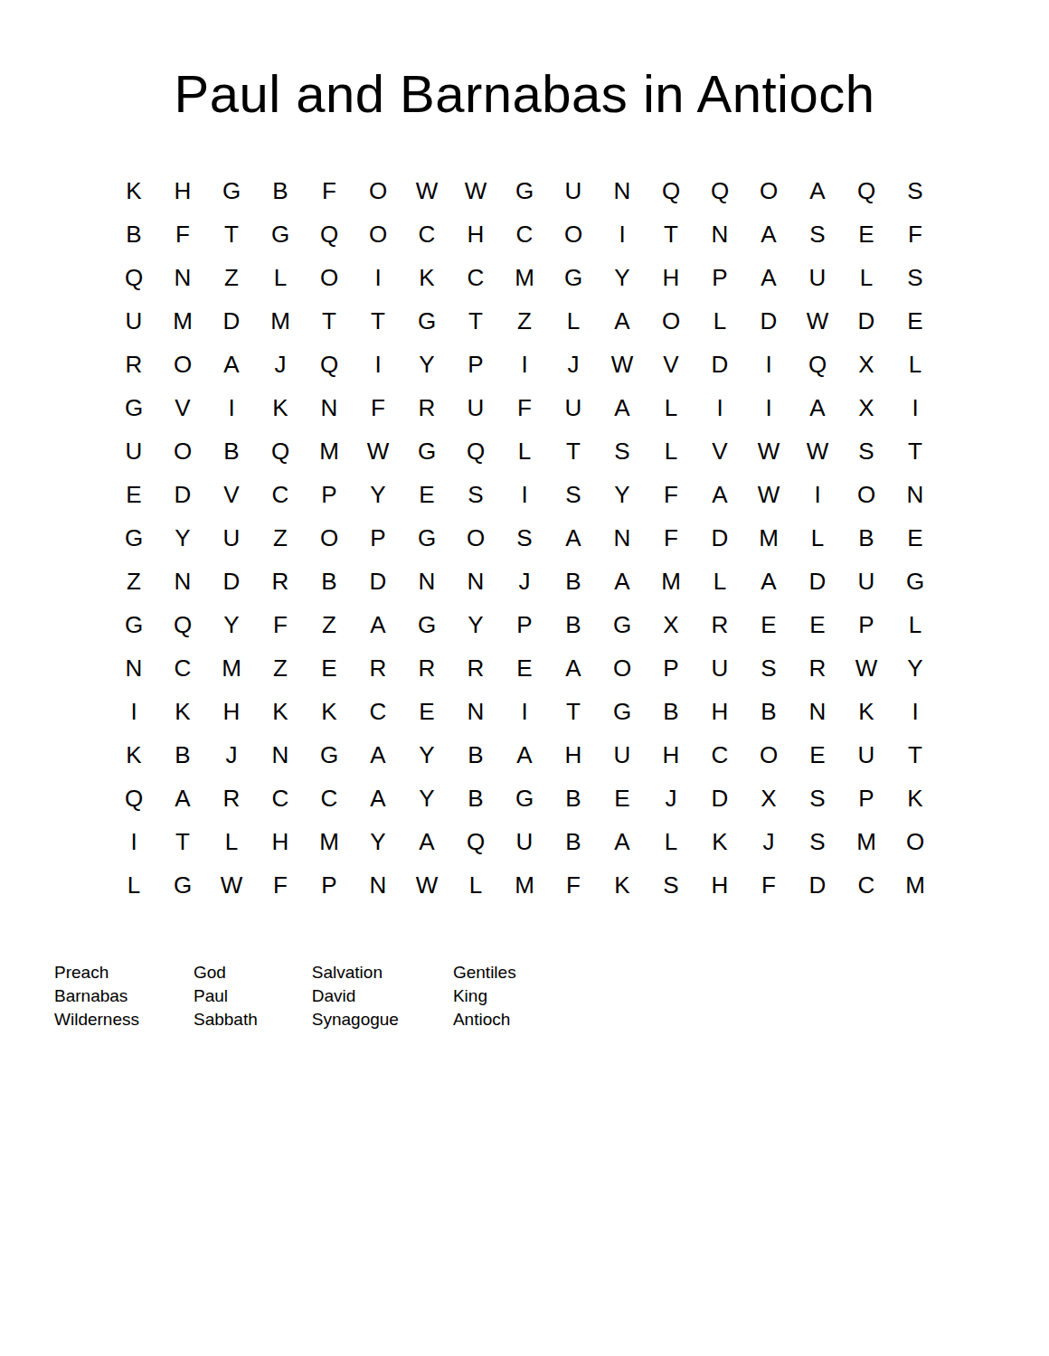Paul and Barnabas in Antioch
| K | H | G | B | F | O | W | W | G | U | N | Q | Q | O | A | Q | S |
| B | F | T | G | Q | O | C | H | C | O | I | T | N | A | S | E | F |
| Q | N | Z | L | O | I | K | C | M | G | Y | H | P | A | U | L | S |
| U | M | D | M | T | T | G | T | Z | L | A | O | L | D | W | D | E |
| R | O | A | J | Q | I | Y | P | I | J | W | V | D | I | Q | X | L |
| G | V | I | K | N | F | R | U | F | U | A | L | I | I | A | X | I |
| U | O | B | Q | M | W | G | Q | L | T | S | L | V | W | W | S | T |
| E | D | V | C | P | Y | E | S | I | S | Y | F | A | W | I | O | N |
| G | Y | U | Z | O | P | G | O | S | A | N | F | D | M | L | B | E |
| Z | N | D | R | B | D | N | N | J | B | A | M | L | A | D | U | G |
| G | Q | Y | F | Z | A | G | Y | P | B | G | X | R | E | E | P | L |
| N | C | M | Z | E | R | R | R | E | A | O | P | U | S | R | W | Y |
| I | K | H | K | K | C | E | N | I | T | G | B | H | B | N | K | I |
| K | B | J | N | G | A | Y | B | A | H | U | H | C | O | E | U | T |
| Q | A | R | C | C | A | Y | B | G | B | E | J | D | X | S | P | K |
| I | T | L | H | M | Y | A | Q | U | B | A | L | K | J | S | M | O |
| L | G | W | F | P | N | W | L | M | F | K | S | H | F | D | C | M |
| Preach | God | Salvation | Gentiles |
| Barnabas | Paul | David | King |
| Wilderness | Sabbath | Synagogue | Antioch |